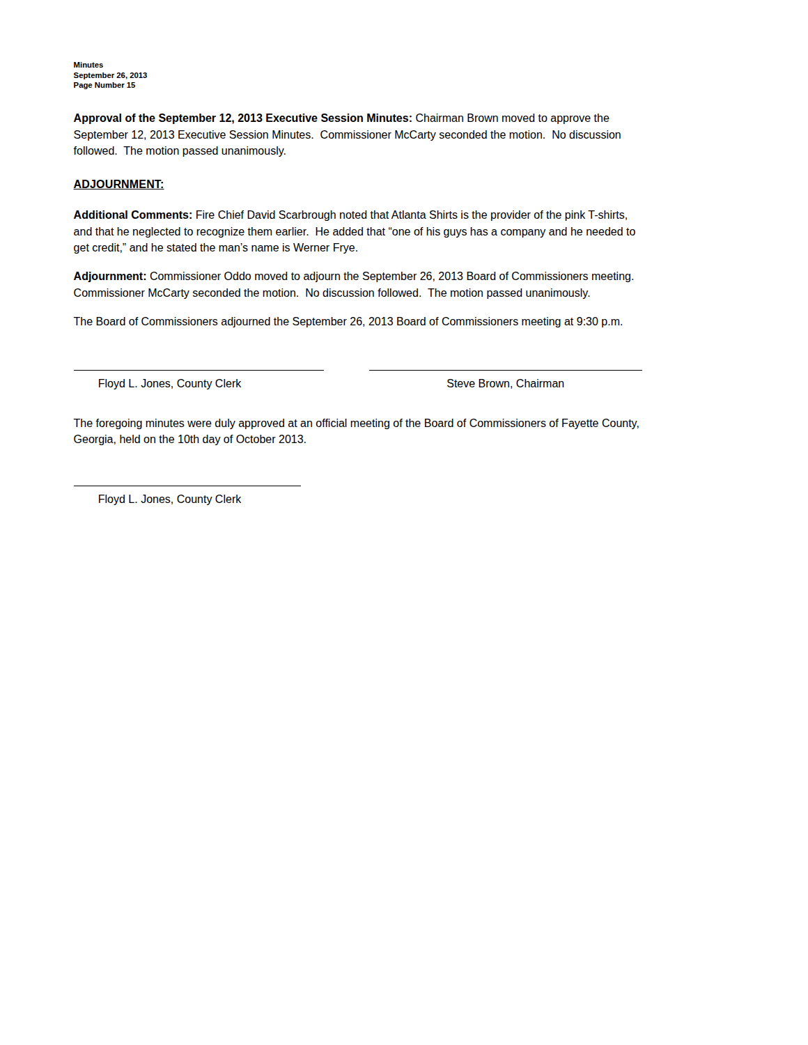Minutes
September 26, 2013
Page Number 15
Approval of the September 12, 2013 Executive Session Minutes: Chairman Brown moved to approve the September 12, 2013 Executive Session Minutes. Commissioner McCarty seconded the motion. No discussion followed. The motion passed unanimously.
ADJOURNMENT:
Additional Comments: Fire Chief David Scarbrough noted that Atlanta Shirts is the provider of the pink T-shirts, and that he neglected to recognize them earlier. He added that “one of his guys has a company and he needed to get credit,” and he stated the man’s name is Werner Frye.
Adjournment: Commissioner Oddo moved to adjourn the September 26, 2013 Board of Commissioners meeting. Commissioner McCarty seconded the motion. No discussion followed. The motion passed unanimously.
The Board of Commissioners adjourned the September 26, 2013 Board of Commissioners meeting at 9:30 p.m.
| Floyd L. Jones, County Clerk | | Steve Brown, Chairman |
The foregoing minutes were duly approved at an official meeting of the Board of Commissioners of Fayette County, Georgia, held on the 10th day of October 2013.
| Floyd L. Jones, County Clerk | |